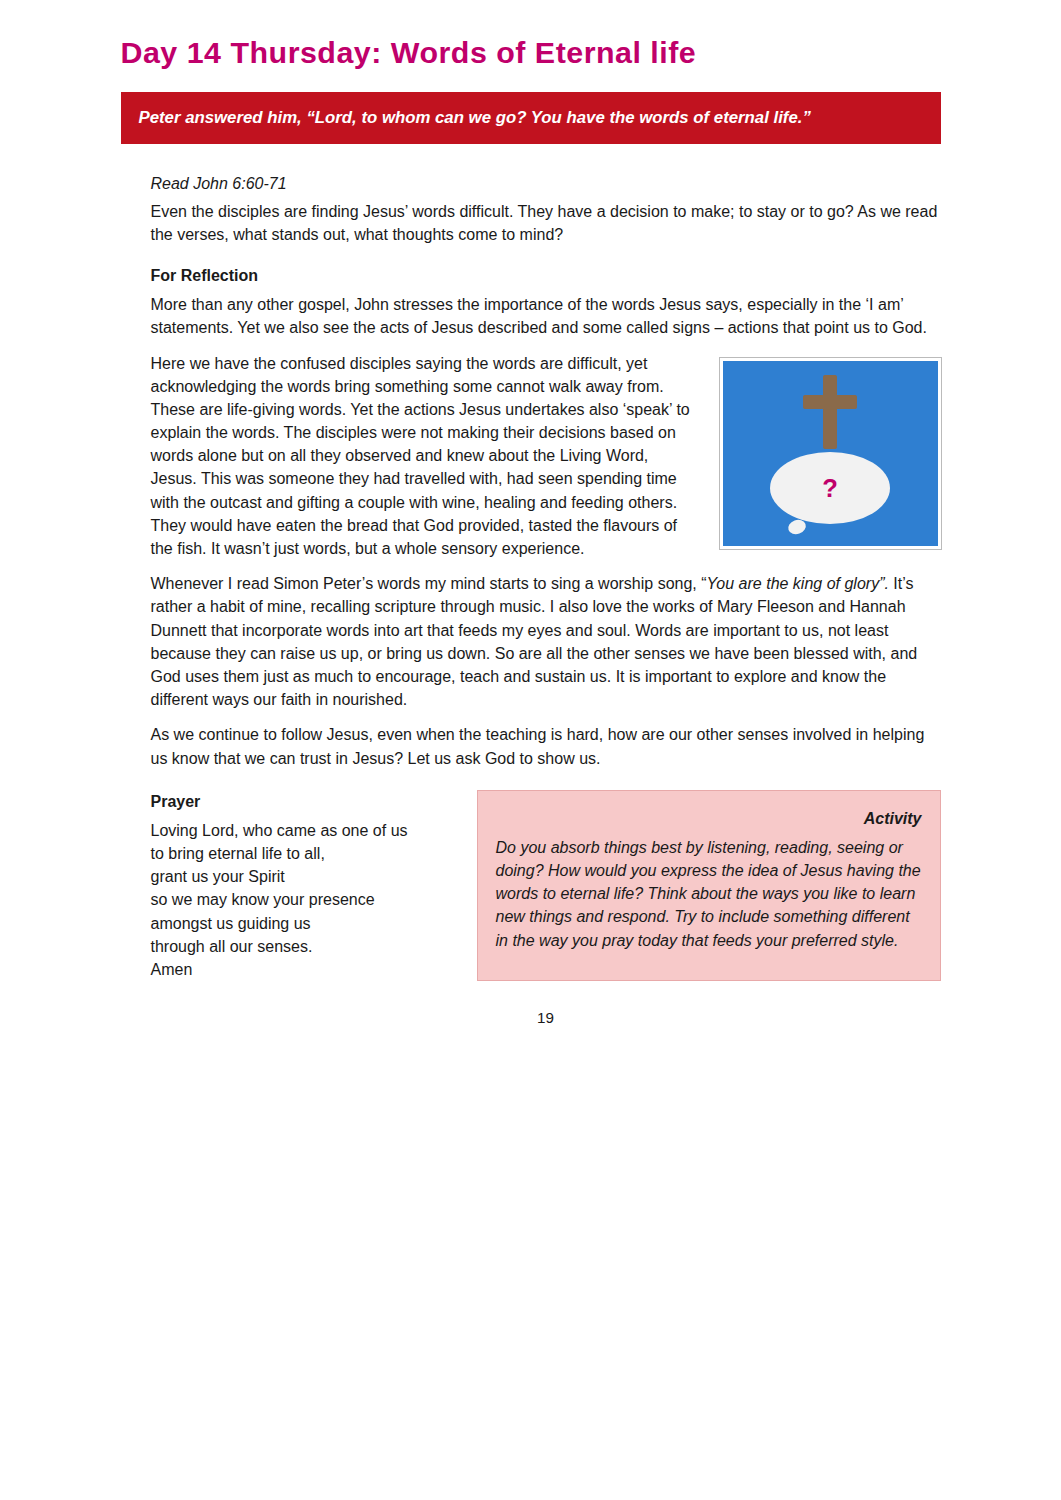Day 14 Thursday: Words of Eternal life
Peter answered him, “Lord, to whom can we go? You have the words of eternal life.”
Read John 6:60-71
Even the disciples are finding Jesus’ words difficult. They have a decision to make; to stay or to go? As we read the verses, what stands out, what thoughts come to mind?
For Reflection
More than any other gospel, John stresses the importance of the words Jesus says, especially in the ‘I am’ statements. Yet we also see the acts of Jesus described and some called signs – actions that point us to God.
?
Here we have the confused disciples saying the words are difficult, yet acknowledging the words bring something some cannot walk away from. These are life-giving words. Yet the actions Jesus undertakes also ‘speak’ to explain the words. The disciples were not making their decisions based on words alone but on all they observed and knew about the Living Word, Jesus. This was someone they had travelled with, had seen spending time with the outcast and gifting a couple with wine, healing and feeding others. They would have eaten the bread that God provided, tasted the flavours of the fish. It wasn’t just words, but a whole sensory experience.
Whenever I read Simon Peter’s words my mind starts to sing a worship song, “You are the king of glory”. It’s rather a habit of mine, recalling scripture through music. I also love the works of Mary Fleeson and Hannah Dunnett that incorporate words into art that feeds my eyes and soul. Words are important to us, not least because they can raise us up, or bring us down. So are all the other senses we have been blessed with, and God uses them just as much to encourage, teach and sustain us. It is important to explore and know the different ways our faith in nourished.
As we continue to follow Jesus, even when the teaching is hard, how are our other senses involved in helping us know that we can trust in Jesus? Let us ask God to show us.
Prayer
Loving Lord, who came as one of us
to bring eternal life to all,
grant us your Spirit
so we may know your presence
amongst us guiding us
through all our senses.
Amen
Activity
Do you absorb things best by listening, reading, seeing or doing? How would you express the idea of Jesus having the words to eternal life? Think about the ways you like to learn new things and respond. Try to include something different in the way you pray today that feeds your preferred style.
19